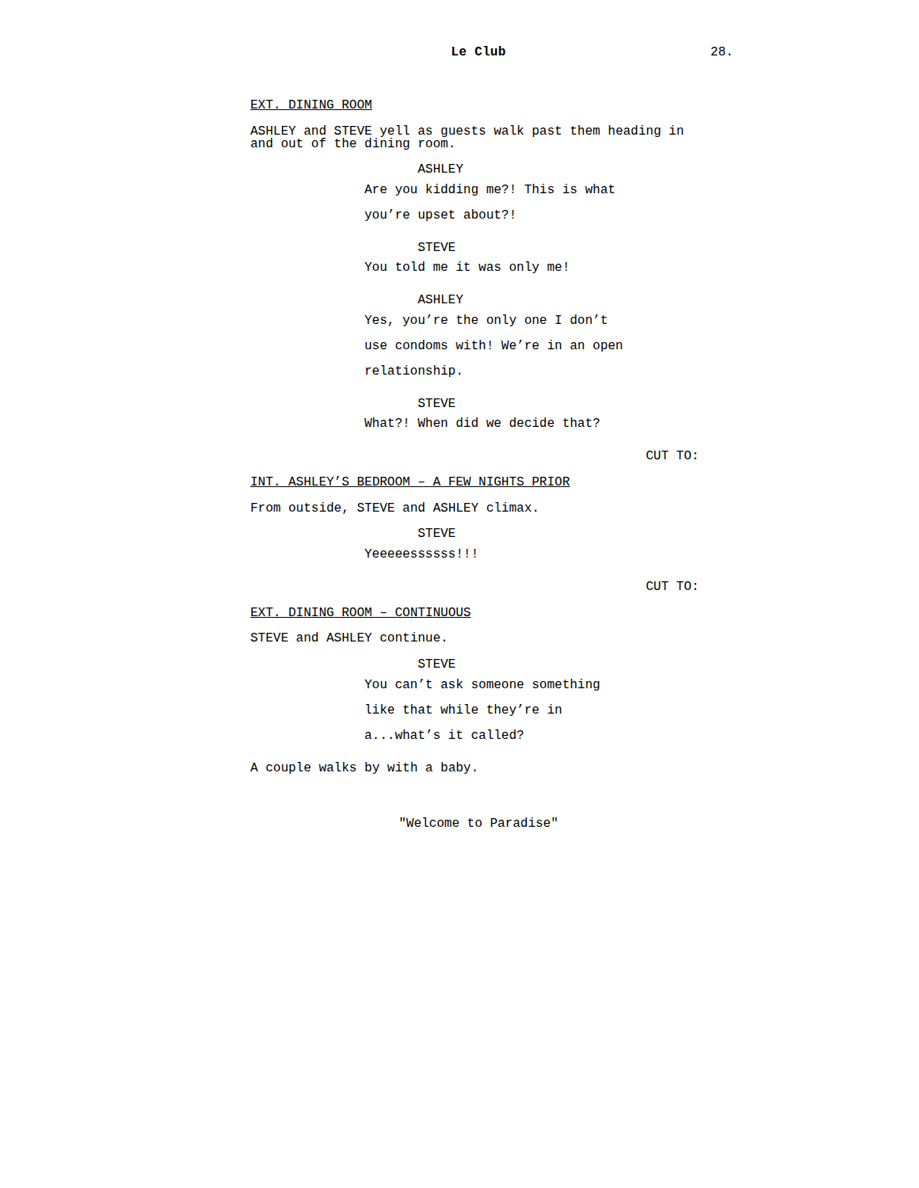Le Club 28.
EXT. DINING ROOM
ASHLEY and STEVE yell as guests walk past them heading in and out of the dining room.
Ashley
Are you kidding me?! This is what you’re upset about?!
Steve
You told me it was only me!
Ashley
Yes, you’re the only one I don’t use condoms with! We’re in an open relationship.
Steve
What?! When did we decide that?
CUT TO:
INT. ASHLEY’S BEDROOM – A FEW NIGHTS PRIOR
From outside, STEVE and ASHLEY climax.
Steve
Yeeeeessssss!!!
CUT TO:
EXT. DINING ROOM – CONTINUOUS
STEVE and ASHLEY continue.
Steve
You can’t ask someone something like that while they’re in a...what’s it called?
A couple walks by with a baby.
"Welcome to Paradise"